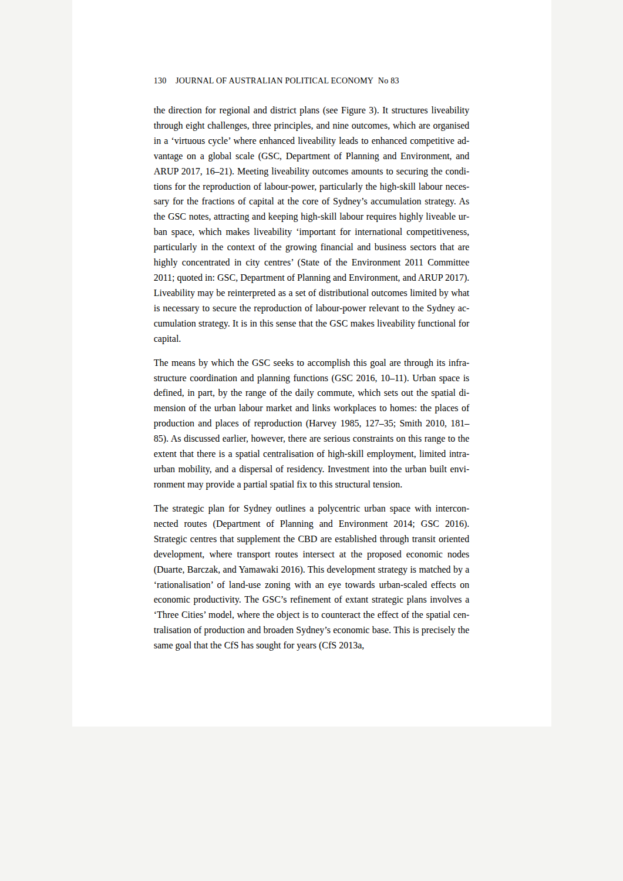130 JOURNAL OF AUSTRALIAN POLITICAL ECONOMY No 83
the direction for regional and district plans (see Figure 3). It structures liveability through eight challenges, three principles, and nine outcomes, which are organised in a ‘virtuous cycle’ where enhanced liveability leads to enhanced competitive advantage on a global scale (GSC, Department of Planning and Environment, and ARUP 2017, 16–21). Meeting liveability outcomes amounts to securing the conditions for the reproduction of labour-power, particularly the high-skill labour necessary for the fractions of capital at the core of Sydney’s accumulation strategy. As the GSC notes, attracting and keeping high-skill labour requires highly liveable urban space, which makes liveability ‘important for international competitiveness, particularly in the context of the growing financial and business sectors that are highly concentrated in city centres’ (State of the Environment 2011 Committee 2011; quoted in: GSC, Department of Planning and Environment, and ARUP 2017). Liveability may be reinterpreted as a set of distributional outcomes limited by what is necessary to secure the reproduction of labour-power relevant to the Sydney accumulation strategy. It is in this sense that the GSC makes liveability functional for capital.
The means by which the GSC seeks to accomplish this goal are through its infrastructure coordination and planning functions (GSC 2016, 10–11). Urban space is defined, in part, by the range of the daily commute, which sets out the spatial dimension of the urban labour market and links workplaces to homes: the places of production and places of reproduction (Harvey 1985, 127–35; Smith 2010, 181–85). As discussed earlier, however, there are serious constraints on this range to the extent that there is a spatial centralisation of high-skill employment, limited intra-urban mobility, and a dispersal of residency. Investment into the urban built environment may provide a partial spatial fix to this structural tension.
The strategic plan for Sydney outlines a polycentric urban space with interconnected routes (Department of Planning and Environment 2014; GSC 2016). Strategic centres that supplement the CBD are established through transit oriented development, where transport routes intersect at the proposed economic nodes (Duarte, Barczak, and Yamawaki 2016). This development strategy is matched by a ‘rationalisation’ of land-use zoning with an eye towards urban-scaled effects on economic productivity. The GSC’s refinement of extant strategic plans involves a ‘Three Cities’ model, where the object is to counteract the effect of the spatial centralisation of production and broaden Sydney’s economic base. This is precisely the same goal that the CfS has sought for years (CfS 2013a,